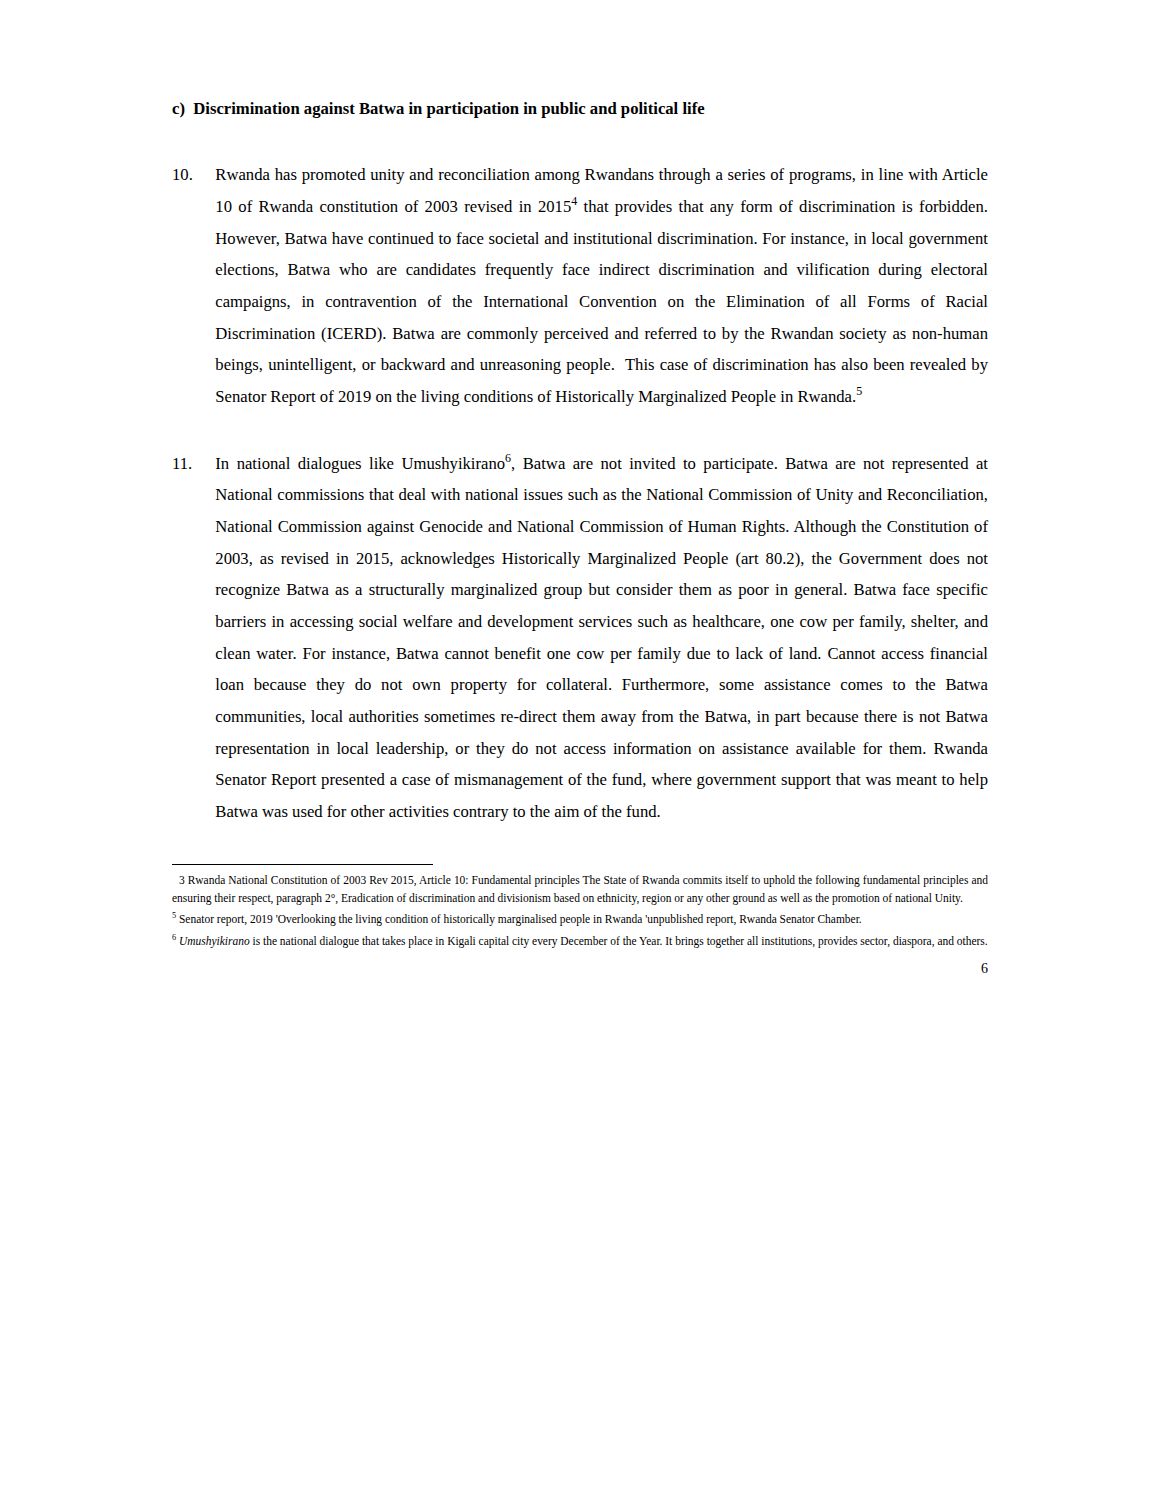c) Discrimination against Batwa in participation in public and political life
10. Rwanda has promoted unity and reconciliation among Rwandans through a series of programs, in line with Article 10 of Rwanda constitution of 2003 revised in 20154 that provides that any form of discrimination is forbidden. However, Batwa have continued to face societal and institutional discrimination. For instance, in local government elections, Batwa who are candidates frequently face indirect discrimination and vilification during electoral campaigns, in contravention of the International Convention on the Elimination of all Forms of Racial Discrimination (ICERD). Batwa are commonly perceived and referred to by the Rwandan society as non-human beings, unintelligent, or backward and unreasoning people. This case of discrimination has also been revealed by Senator Report of 2019 on the living conditions of Historically Marginalized People in Rwanda.5
11. In national dialogues like Umushyikirano6, Batwa are not invited to participate. Batwa are not represented at National commissions that deal with national issues such as the National Commission of Unity and Reconciliation, National Commission against Genocide and National Commission of Human Rights. Although the Constitution of 2003, as revised in 2015, acknowledges Historically Marginalized People (art 80.2), the Government does not recognize Batwa as a structurally marginalized group but consider them as poor in general. Batwa face specific barriers in accessing social welfare and development services such as healthcare, one cow per family, shelter, and clean water. For instance, Batwa cannot benefit one cow per family due to lack of land. Cannot access financial loan because they do not own property for collateral. Furthermore, some assistance comes to the Batwa communities, local authorities sometimes re-direct them away from the Batwa, in part because there is not Batwa representation in local leadership, or they do not access information on assistance available for them. Rwanda Senator Report presented a case of mismanagement of the fund, where government support that was meant to help Batwa was used for other activities contrary to the aim of the fund.
3 Rwanda National Constitution of 2003 Rev 2015, Article 10: Fundamental principles The State of Rwanda commits itself to uphold the following fundamental principles and ensuring their respect, paragraph 2°, Eradication of discrimination and divisionism based on ethnicity, region or any other ground as well as the promotion of national Unity.
5 Senator report, 2019 'Overlooking the living condition of historically marginalised people in Rwanda 'unpublished report, Rwanda Senator Chamber.
6 Umushyikirano is the national dialogue that takes place in Kigali capital city every December of the Year. It brings together all institutions, provides sector, diaspora, and others.
6